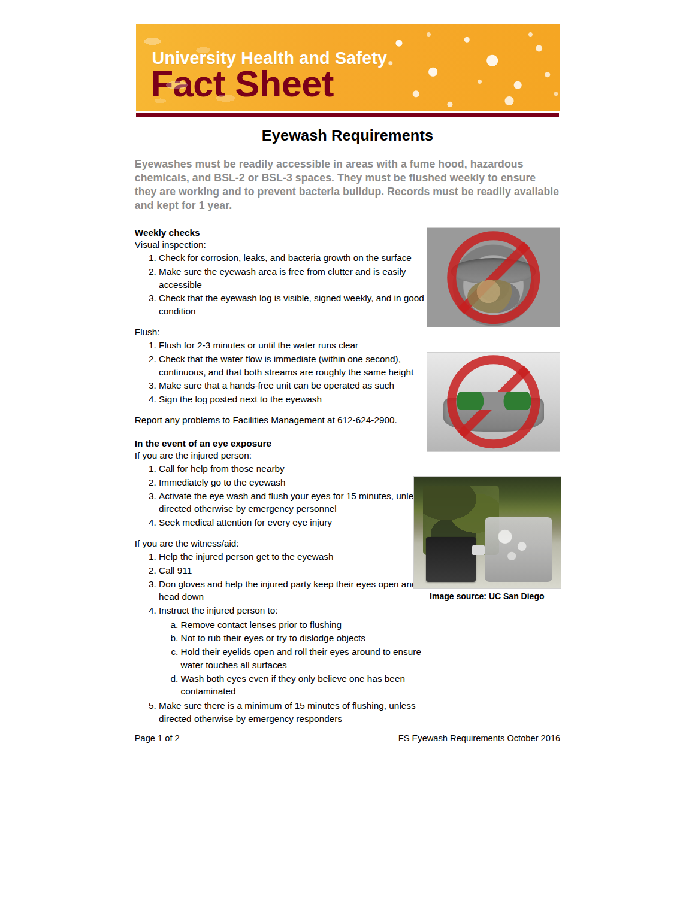University Health and Safety
Fact Sheet
Eyewash Requirements
Eyewashes must be readily accessible in areas with a fume hood, hazardous chemicals, and BSL-2 or BSL-3 spaces. They must be flushed weekly to ensure they are working and to prevent bacteria buildup. Records must be readily available and kept for 1 year.
Image source: UC San Diego
Weekly checks
Visual inspection:
Check for corrosion, leaks, and bacteria growth on the surface
Make sure the eyewash area is free from clutter and is easily accessible
Check that the eyewash log is visible, signed weekly, and in good condition
Flush:
Flush for 2-3 minutes or until the water runs clear
Check that the water flow is immediate (within one second), continuous, and that both streams are roughly the same height
Make sure that a hands-free unit can be operated as such
Sign the log posted next to the eyewash
Report any problems to Facilities Management at 612-624-2900.
In the event of an eye exposure
If you are the injured person:
Call for help from those nearby
Immediately go to the eyewash
Activate the eye wash and flush your eyes for 15 minutes, unless directed otherwise by emergency personnel
Seek medical attention for every eye injury
If you are the witness/aid:
Help the injured person get to the eyewash
Call 911
Don gloves and help the injured party keep their eyes open and head down
Instruct the injured person to:
Remove contact lenses prior to flushing
Not to rub their eyes or try to dislodge objects
Hold their eyelids open and roll their eyes around to ensure water touches all surfaces
Wash both eyes even if they only believe one has been contaminated
Make sure there is a minimum of 15 minutes of flushing, unless directed otherwise by emergency responders
Page 1 of 2 FS Eyewash Requirements October 2016